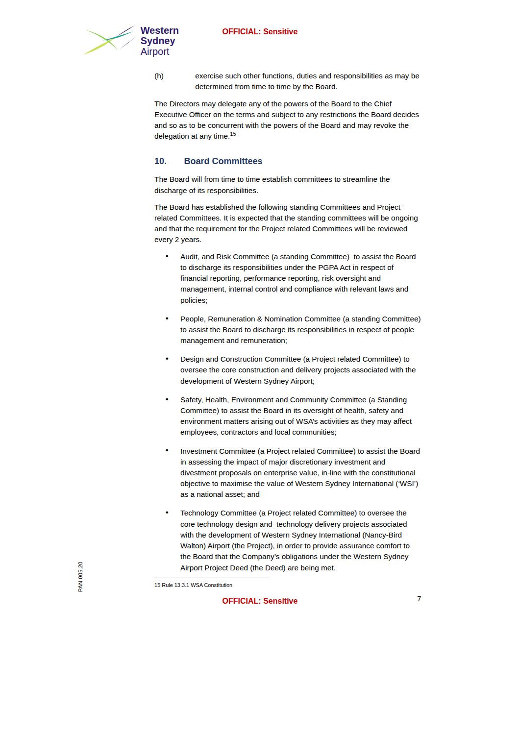OFFICIAL: Sensitive
Western Sydney Airport
(h)
exercise such other functions, duties and responsibilities as may be determined from time to time by the Board.
The Directors may delegate any of the powers of the Board to the Chief Executive Officer on the terms and subject to any restrictions the Board decides and so as to be concurrent with the powers of the Board and may revoke the delegation at any time.15
10. Board Committees
The Board will from time to time establish committees to streamline the discharge of its responsibilities.
The Board has established the following standing Committees and Project related Committees. It is expected that the standing committees will be ongoing and that the requirement for the Project related Committees will be reviewed every 2 years.
Audit, and Risk Committee (a standing Committee) to assist the Board to discharge its responsibilities under the PGPA Act in respect of financial reporting, performance reporting, risk oversight and management, internal control and compliance with relevant laws and policies;
People, Remuneration & Nomination Committee (a standing Committee) to assist the Board to discharge its responsibilities in respect of people management and remuneration;
Design and Construction Committee (a Project related Committee) to oversee the core construction and delivery projects associated with the development of Western Sydney Airport;
Safety, Health, Environment and Community Committee (a Standing Committee) to assist the Board in its oversight of health, safety and environment matters arising out of WSA’s activities as they may affect employees, contractors and local communities;
Investment Committee (a Project related Committee) to assist the Board in assessing the impact of major discretionary investment and divestment proposals on enterprise value, in-line with the constitutional objective to maximise the value of Western Sydney International (‘WSI’) as a national asset; and
Technology Committee (a Project related Committee) to oversee the core technology design and technology delivery projects associated with the development of Western Sydney International (Nancy-Bird Walton) Airport (the Project), in order to provide assurance comfort to the Board that the Company’s obligations under the Western Sydney Airport Project Deed (the Deed) are being met.
PAN 005.20
15 Rule 13.3.1 WSA Constitution
OFFICIAL: Sensitive
7